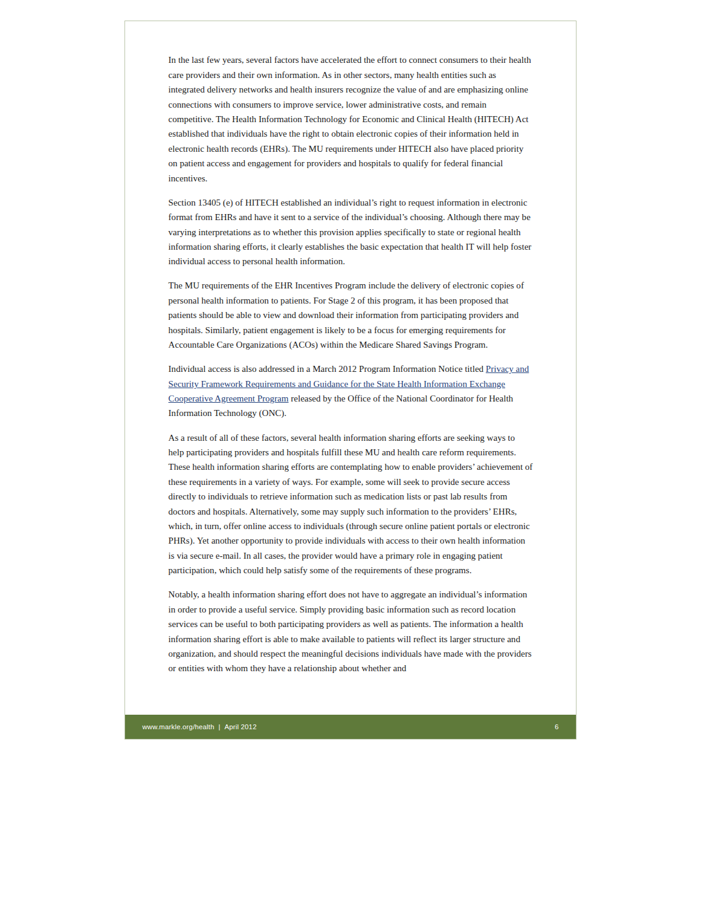In the last few years, several factors have accelerated the effort to connect consumers to their health care providers and their own information. As in other sectors, many health entities such as integrated delivery networks and health insurers recognize the value of and are emphasizing online connections with consumers to improve service, lower administrative costs, and remain competitive. The Health Information Technology for Economic and Clinical Health (HITECH) Act established that individuals have the right to obtain electronic copies of their information held in electronic health records (EHRs). The MU requirements under HITECH also have placed priority on patient access and engagement for providers and hospitals to qualify for federal financial incentives.
Section 13405 (e) of HITECH established an individual’s right to request information in electronic format from EHRs and have it sent to a service of the individual’s choosing. Although there may be varying interpretations as to whether this provision applies specifically to state or regional health information sharing efforts, it clearly establishes the basic expectation that health IT will help foster individual access to personal health information.
The MU requirements of the EHR Incentives Program include the delivery of electronic copies of personal health information to patients. For Stage 2 of this program, it has been proposed that patients should be able to view and download their information from participating providers and hospitals. Similarly, patient engagement is likely to be a focus for emerging requirements for Accountable Care Organizations (ACOs) within the Medicare Shared Savings Program.
Individual access is also addressed in a March 2012 Program Information Notice titled Privacy and Security Framework Requirements and Guidance for the State Health Information Exchange Cooperative Agreement Program released by the Office of the National Coordinator for Health Information Technology (ONC).
As a result of all of these factors, several health information sharing efforts are seeking ways to help participating providers and hospitals fulfill these MU and health care reform requirements. These health information sharing efforts are contemplating how to enable providers’ achievement of these requirements in a variety of ways. For example, some will seek to provide secure access directly to individuals to retrieve information such as medication lists or past lab results from doctors and hospitals. Alternatively, some may supply such information to the providers’ EHRs, which, in turn, offer online access to individuals (through secure online patient portals or electronic PHRs). Yet another opportunity to provide individuals with access to their own health information is via secure e-mail. In all cases, the provider would have a primary role in engaging patient participation, which could help satisfy some of the requirements of these programs.
Notably, a health information sharing effort does not have to aggregate an individual’s information in order to provide a useful service. Simply providing basic information such as record location services can be useful to both participating providers as well as patients. The information a health information sharing effort is able to make available to patients will reflect its larger structure and organization, and should respect the meaningful decisions individuals have made with the providers or entities with whom they have a relationship about whether and
www.markle.org/health | April 2012 6